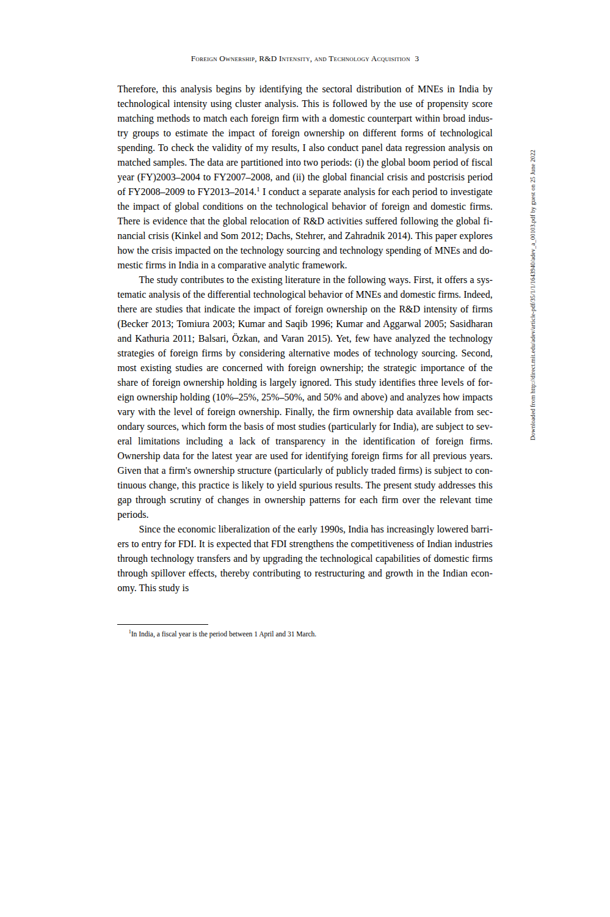Downloaded from http://direct.mit.edu/adev/article-pdf/35/1/1/1643940/adev_a_00103.pdf by guest on 25 June 2022
Foreign Ownership, R&D Intensity, and Technology Acquisition3
Therefore, this analysis begins by identifying the sectoral distribution of MNEs in India by technological intensity using cluster analysis. This is followed by the use of propensity score matching methods to match each foreign firm with a domestic counterpart within broad industry groups to estimate the impact of foreign ownership on different forms of technological spending. To check the validity of my results, I also conduct panel data regression analysis on matched samples. The data are partitioned into two periods: (i) the global boom period of fiscal year (FY)2003–2004 to FY2007–2008, and (ii) the global financial crisis and postcrisis period of FY2008–2009 to FY2013–2014.1 I conduct a separate analysis for each period to investigate the impact of global conditions on the technological behavior of foreign and domestic firms. There is evidence that the global relocation of R&D activities suffered following the global financial crisis (Kinkel and Som 2012; Dachs, Stehrer, and Zahradnik 2014). This paper explores how the crisis impacted on the technology sourcing and technology spending of MNEs and domestic firms in India in a comparative analytic framework.
The study contributes to the existing literature in the following ways. First, it offers a systematic analysis of the differential technological behavior of MNEs and domestic firms. Indeed, there are studies that indicate the impact of foreign ownership on the R&D intensity of firms (Becker 2013; Tomiura 2003; Kumar and Saqib 1996; Kumar and Aggarwal 2005; Sasidharan and Kathuria 2011; Balsari, Özkan, and Varan 2015). Yet, few have analyzed the technology strategies of foreign firms by considering alternative modes of technology sourcing. Second, most existing studies are concerned with foreign ownership; the strategic importance of the share of foreign ownership holding is largely ignored. This study identifies three levels of foreign ownership holding (10%–25%, 25%–50%, and 50% and above) and analyzes how impacts vary with the level of foreign ownership. Finally, the firm ownership data available from secondary sources, which form the basis of most studies (particularly for India), are subject to several limitations including a lack of transparency in the identification of foreign firms. Ownership data for the latest year are used for identifying foreign firms for all previous years. Given that a firm's ownership structure (particularly of publicly traded firms) is subject to continuous change, this practice is likely to yield spurious results. The present study addresses this gap through scrutiny of changes in ownership patterns for each firm over the relevant time periods.
Since the economic liberalization of the early 1990s, India has increasingly lowered barriers to entry for FDI. It is expected that FDI strengthens the competitiveness of Indian industries through technology transfers and by upgrading the technological capabilities of domestic firms through spillover effects, thereby contributing to restructuring and growth in the Indian economy. This study is
1In India, a fiscal year is the period between 1 April and 31 March.